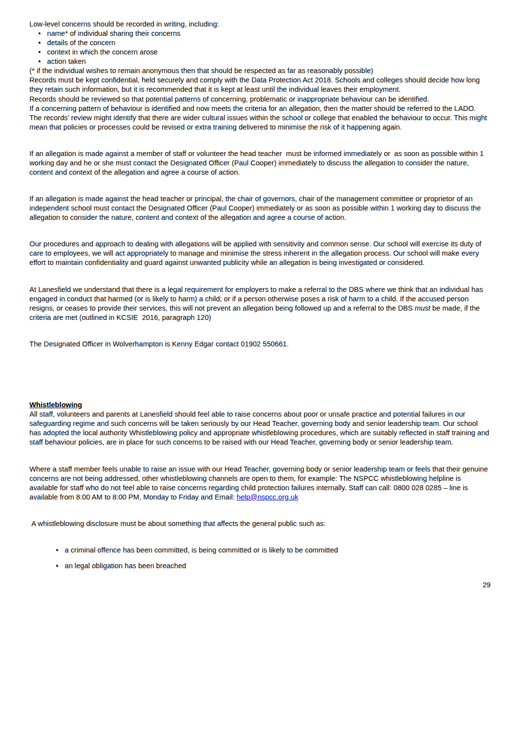Low-level concerns should be recorded in writing, including:
name* of individual sharing their concerns
details of the concern
context in which the concern arose
action taken
(* if the individual wishes to remain anonymous then that should be respected as far as reasonably possible)
Records must be kept confidential, held securely and comply with the Data Protection Act 2018. Schools and colleges should decide how long they retain such information, but it is recommended that it is kept at least until the individual leaves their employment.
Records should be reviewed so that potential patterns of concerning, problematic or inappropriate behaviour can be identified.
If a concerning pattern of behaviour is identified and now meets the criteria for an allegation, then the matter should be referred to the LADO.
The records' review might identify that there are wider cultural issues within the school or college that enabled the behaviour to occur. This might mean that policies or processes could be revised or extra training delivered to minimise the risk of it happening again.
If an allegation is made against a member of staff or volunteer the head teacher must be informed immediately or as soon as possible within 1 working day and he or she must contact the Designated Officer (Paul Cooper) immediately to discuss the allegation to consider the nature, content and context of the allegation and agree a course of action.
If an allegation is made against the head teacher or principal, the chair of governors, chair of the management committee or proprietor of an independent school must contact the Designated Officer (Paul Cooper) immediately or as soon as possible within 1 working day to discuss the allegation to consider the nature, content and context of the allegation and agree a course of action.
Our procedures and approach to dealing with allegations will be applied with sensitivity and common sense. Our school will exercise its duty of care to employees, we will act appropriately to manage and minimise the stress inherent in the allegation process. Our school will make every effort to maintain confidentiality and guard against unwanted publicity while an allegation is being investigated or considered.
At Lanesfield we understand that there is a legal requirement for employers to make a referral to the DBS where we think that an individual has engaged in conduct that harmed (or is likely to harm) a child; or if a person otherwise poses a risk of harm to a child. If the accused person resigns, or ceases to provide their services, this will not prevent an allegation being followed up and a referral to the DBS must be made, if the criteria are met (outlined in KCSIE 2016, paragraph 120)
The Designated Officer in Wolverhampton is Kenny Edgar contact 01902 550661.
Whistleblowing
All staff, volunteers and parents at Lanesfield should feel able to raise concerns about poor or unsafe practice and potential failures in our safeguarding regime and such concerns will be taken seriously by our Head Teacher, governing body and senior leadership team. Our school has adopted the local authority Whistleblowing policy and appropriate whistleblowing procedures, which are suitably reflected in staff training and staff behaviour policies, are in place for such concerns to be raised with our Head Teacher, governing body or senior leadership team.
Where a staff member feels unable to raise an issue with our Head Teacher, governing body or senior leadership team or feels that their genuine concerns are not being addressed, other whistleblowing channels are open to them, for example: The NSPCC whistleblowing helpline is available for staff who do not feel able to raise concerns regarding child protection failures internally. Staff can call: 0800 028 0285 – line is available from 8:00 AM to 8:00 PM, Monday to Friday and Email: help@nspcc.org.uk
A whistleblowing disclosure must be about something that affects the general public such as:
a criminal offence has been committed, is being committed or is likely to be committed
an legal obligation has been breached
29